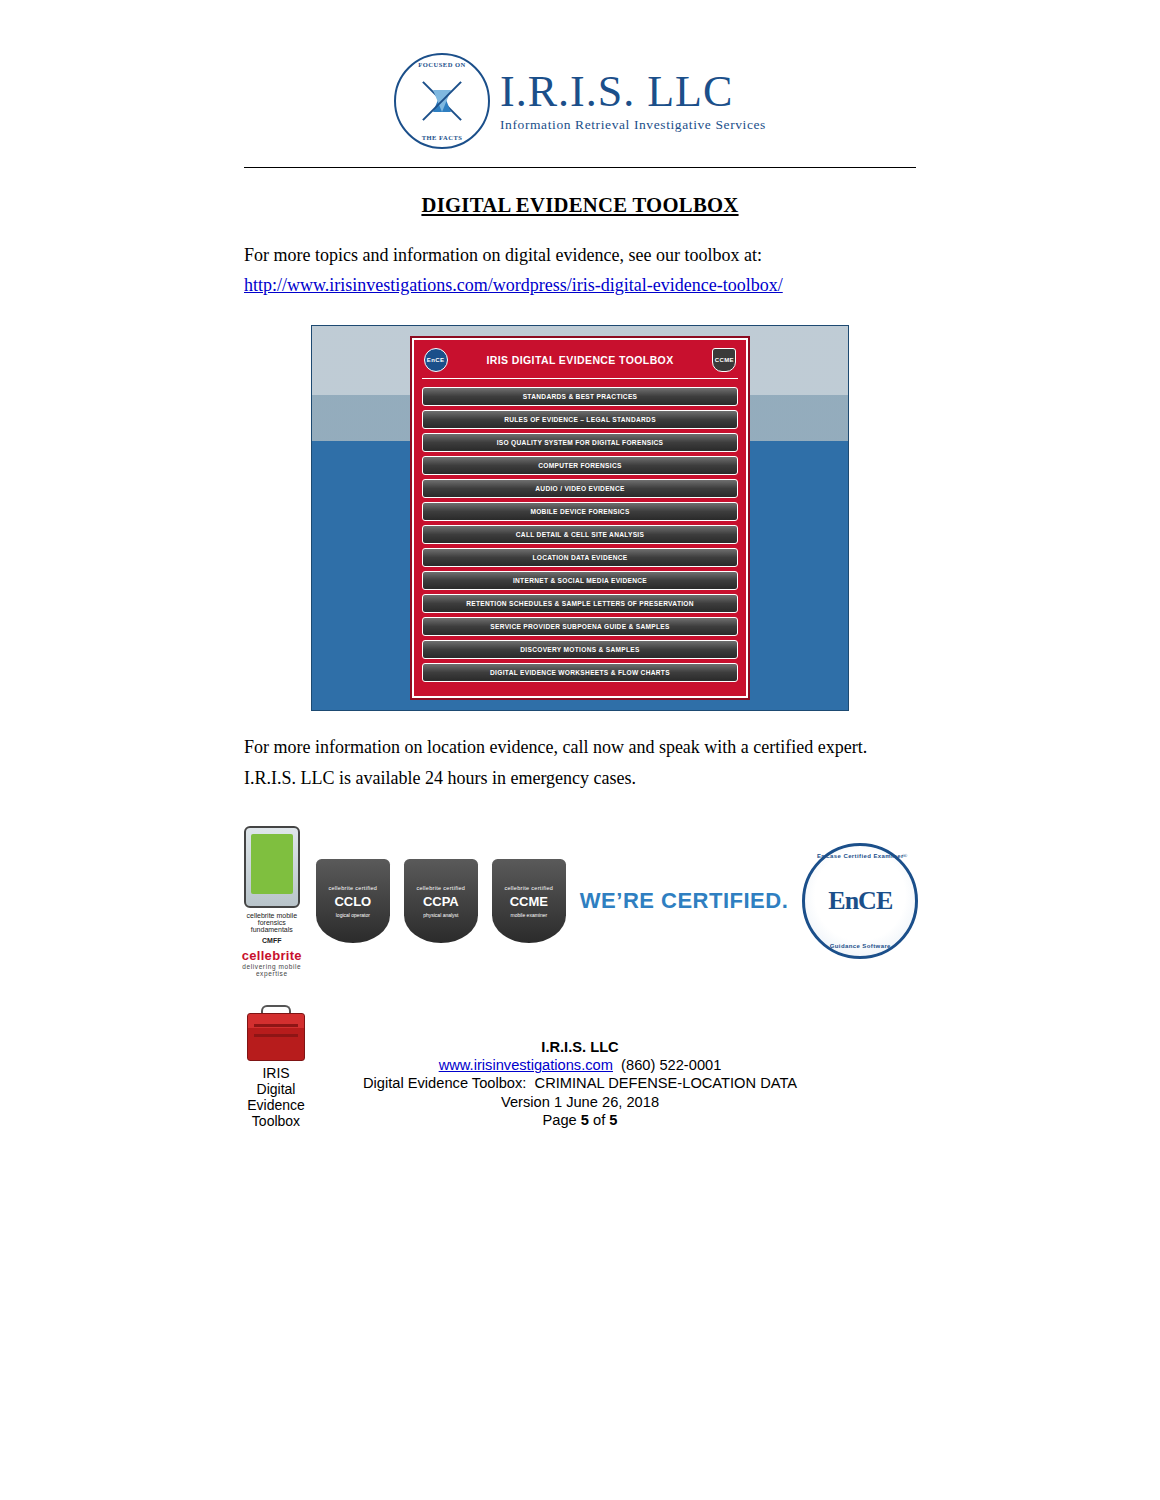Focused on
the facts
I.R.I.S. LLC
Information Retrieval Investigative Services
DIGITAL EVIDENCE TOOLBOX
For more topics and information on digital evidence, see our toolbox at:
http://www.irisinvestigations.com/wordpress/iris-digital-evidence-toolbox/
EnCE IRIS DIGITAL EVIDENCE TOOLBOX CCME
STANDARDS & BEST PRACTICES
RULES OF EVIDENCE – LEGAL STANDARDS
ISO QUALITY SYSTEM FOR DIGITAL FORENSICS
COMPUTER FORENSICS
AUDIO / VIDEO EVIDENCE
MOBILE DEVICE FORENSICS
CALL DETAIL & CELL SITE ANALYSIS
LOCATION DATA EVIDENCE
INTERNET & SOCIAL MEDIA EVIDENCE
RETENTION SCHEDULES & SAMPLE LETTERS OF PRESERVATION
SERVICE PROVIDER SUBPOENA GUIDE & SAMPLES
DISCOVERY MOTIONS & SAMPLES
DIGITAL EVIDENCE WORKSHEETS & FLOW CHARTS
For more information on location evidence, call now and speak with a certified expert.
I.R.I.S. LLC is available 24 hours in emergency cases.
cellebrite mobile forensics fundamentals
CMFF
cellebritedelivering mobile expertise
cellebrite certified CCLO logical operator
cellebrite certified CCPA physical analyst
cellebrite certified CCME mobile examiner
WE’RE CERTIFIED.
®
EnCase Certified Examiner
Guidance Software
EnCE
IRIS Digital Evidence
Toolbox
I.R.I.S. LLC
www.irisinvestigations.com (860) 522-0001
Digital Evidence Toolbox: CRIMINAL DEFENSE-LOCATION DATA
Version 1 June 26, 2018
Page 5 of 5